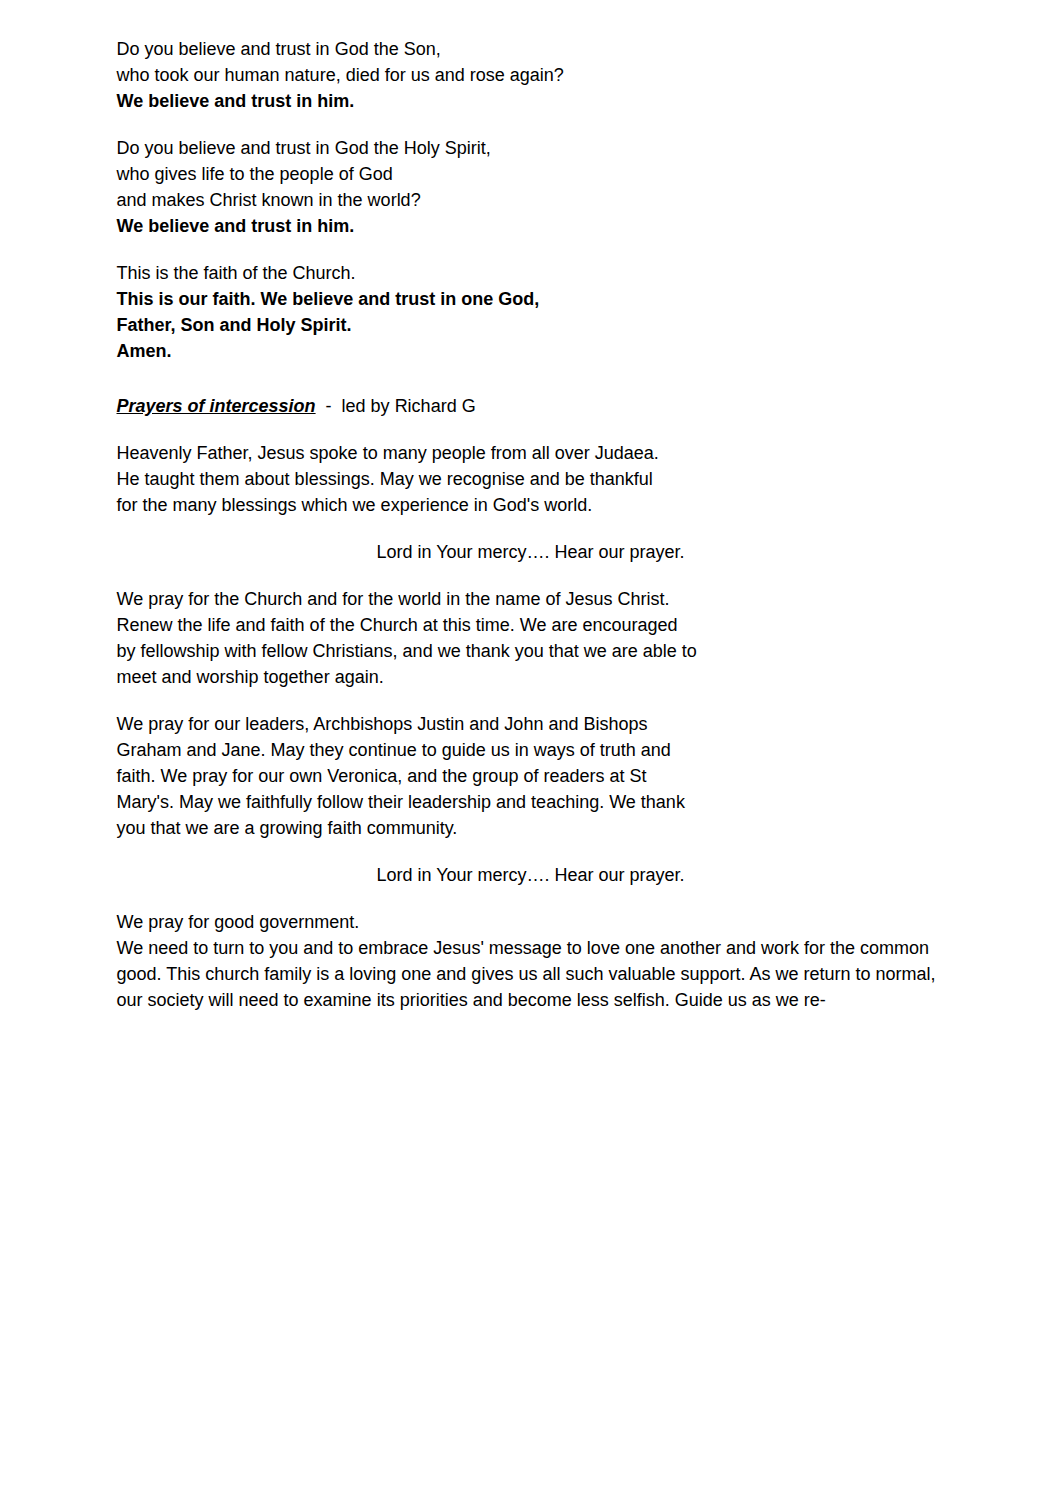Do you believe and trust in God the Son,
who took our human nature, died for us and rose again?
We believe and trust in him.
Do you believe and trust in God the Holy Spirit,
who gives life to the people of God
and makes Christ known in the world?
We believe and trust in him.
This is the faith of the Church.
This is our faith. We believe and trust in one God,
Father, Son and Holy Spirit.
Amen.
Prayers of intercession
- led by Richard G
Heavenly Father, Jesus spoke to many people from all over Judaea.
He taught them about blessings. May we recognise and be thankful
for the many blessings which we experience in God's world.
Lord in Your mercy…. Hear our prayer.
We pray for the Church and for the world in the name of Jesus Christ.
Renew the life and faith of the Church at this time. We are encouraged
by fellowship with fellow Christians, and we thank you that we are able to
meet and worship together again.
We pray for our leaders, Archbishops Justin and John and Bishops
Graham and Jane. May they continue to guide us in ways of truth and
faith. We pray for our own Veronica, and the group of readers at St
Mary's. May we faithfully follow their leadership and teaching. We thank
you that we are a growing faith community.
Lord in Your mercy…. Hear our prayer.
We pray for good government.
We need to turn to you and to embrace Jesus' message to love one another and work for the common good. This church family is a loving one and gives us all such valuable support. As we return to normal, our society will need to examine its priorities and become less selfish. Guide us as we re-